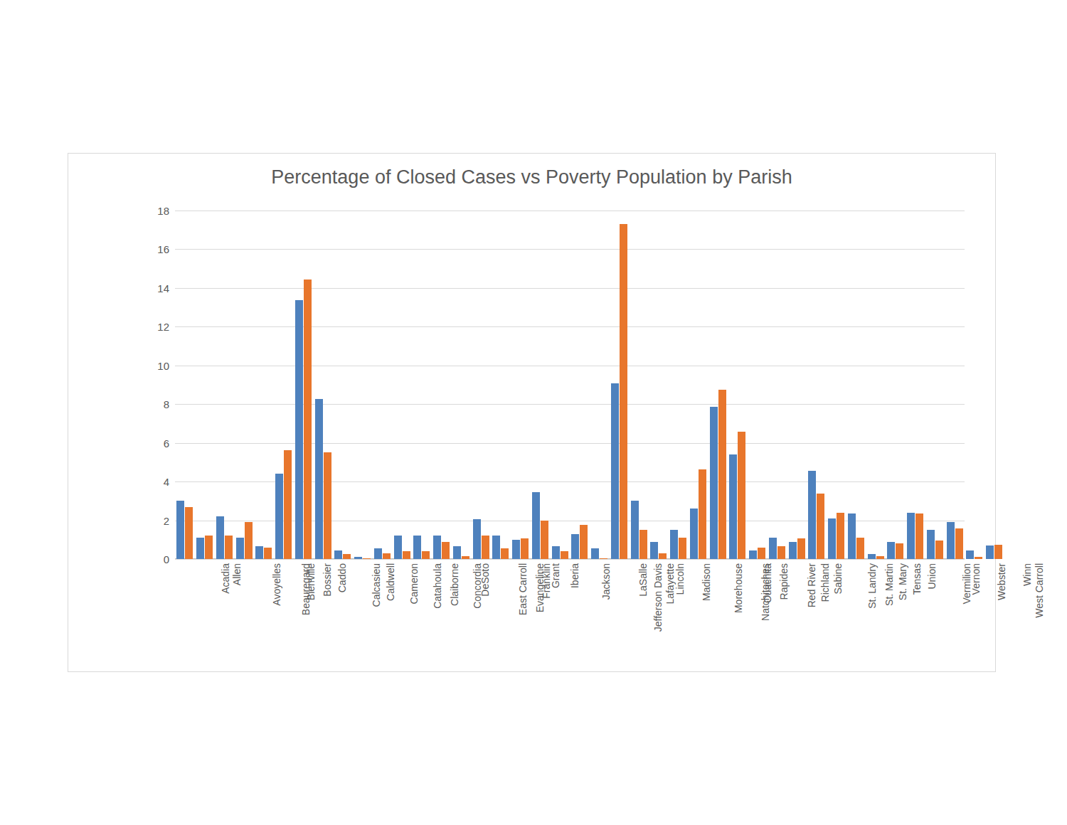Percentage of Closed Cases vs Poverty Population by Parish
18
16
14
12
10
8
6
4
2
0
Acadia
Allen
Avoyelles
Beauregard
Bienville
Bossier
Caddo
Calcasieu
Caldwell
Cameron
Catahoula
Claiborne
Concordia
DeSoto
East Carroll
Evangeline
Franklin
Grant
Iberia
Jackson
Jefferson Davis
LaSalle
Lafayette
Lincoln
Madison
Morehouse
Natchitoches
Ouachita
Rapides
Red River
Richland
Sabine
St. Landry
St. Martin
St. Mary
Tensas
Union
Vermilion
Vernon
Webster
West Carroll
Winn